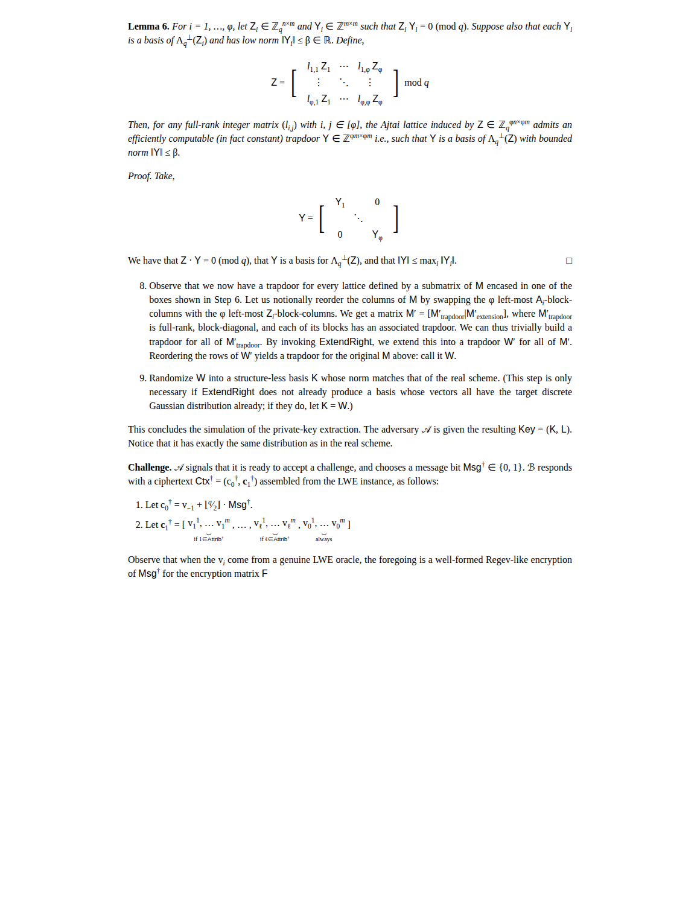Lemma 6. For i = 1, …, φ, let Zi ∈ ℤqn×m and Yi ∈ ℤm×m such that Zi Yi = 0 (mod q). Suppose also that each Yi is a basis of Λq⊥(Zi) and has low norm ‖Yi‖ ≤ β ∈ ℝ. Define,
Z = [
| l 1,1 Z 1 | ⋯ | l 1,φ Z φ |
| ⋮ | ⋱ | ⋮ |
| l φ,1 Z 1 | ⋯ | l φ,φ Z φ |
] mod q
Then, for any full-rank integer matrix (li,j) with i, j ∈ [φ], the Ajtai lattice induced by Z ∈ ℤqφn×φm admits an efficiently computable (in fact constant) trapdoor Y ∈ ℤφm×φm i.e., such that Y is a basis of Λq⊥(Z) with bounded norm ‖Y‖ ≤ β.
Proof. Take,
Y = [
| Y 1 | | 0 |
| | ⋱ | |
| 0 | | Y φ |
]
We have that Z · Y = 0 (mod q), that Y is a basis for Λq⊥(Z), and that ‖Y‖ ≤ maxi ‖Yi‖. □
Observe that we now have a trapdoor for every lattice defined by a submatrix of M encased in one of the boxes shown in Step 6. Let us notionally reorder the columns of M by swapping the φ left-most Ai-block-columns with the φ left-most Zi-block-columns. We get a matrix M′ = [M′trapdoor|M′extension], where M′trapdoor is full-rank, block-diagonal, and each of its blocks has an associated trapdoor. We can thus trivially build a trapdoor for all of M′trapdoor. By invoking ExtendRight, we extend this into a trapdoor W′ for all of M′. Reordering the rows of W′ yields a trapdoor for the original M above: call it W.
Randomize W into a structure-less basis K whose norm matches that of the real scheme. (This step is only necessary if ExtendRight does not already produce a basis whose vectors all have the target discrete Gaussian distribution already; if they do, let K = W.)
This concludes the simulation of the private-key extraction. The adversary 𝒜 is given the resulting Key = (K, L). Notice that it has exactly the same distribution as in the real scheme.
Challenge. 𝒜 signals that it is ready to accept a challenge, and chooses a message bit Msg† ∈ {0, 1}. ℬ responds with a ciphertext Ctx† = (c0†, c1†) assembled from the LWE instance, as follows:
Let c0† = v−1 + ⌊q⁄2⌋ · Msg†.
Let c1† = [ v11, … v1m ⏟ if 1∈Attrib† , … , vℓ1, … vℓm ⏟ if ℓ∈Attrib† , v01, … v0m ⏟ always ]
Observe that when the vi come from a genuine LWE oracle, the foregoing is a well-formed Regev-like encryption of Msg† for the encryption matrix F